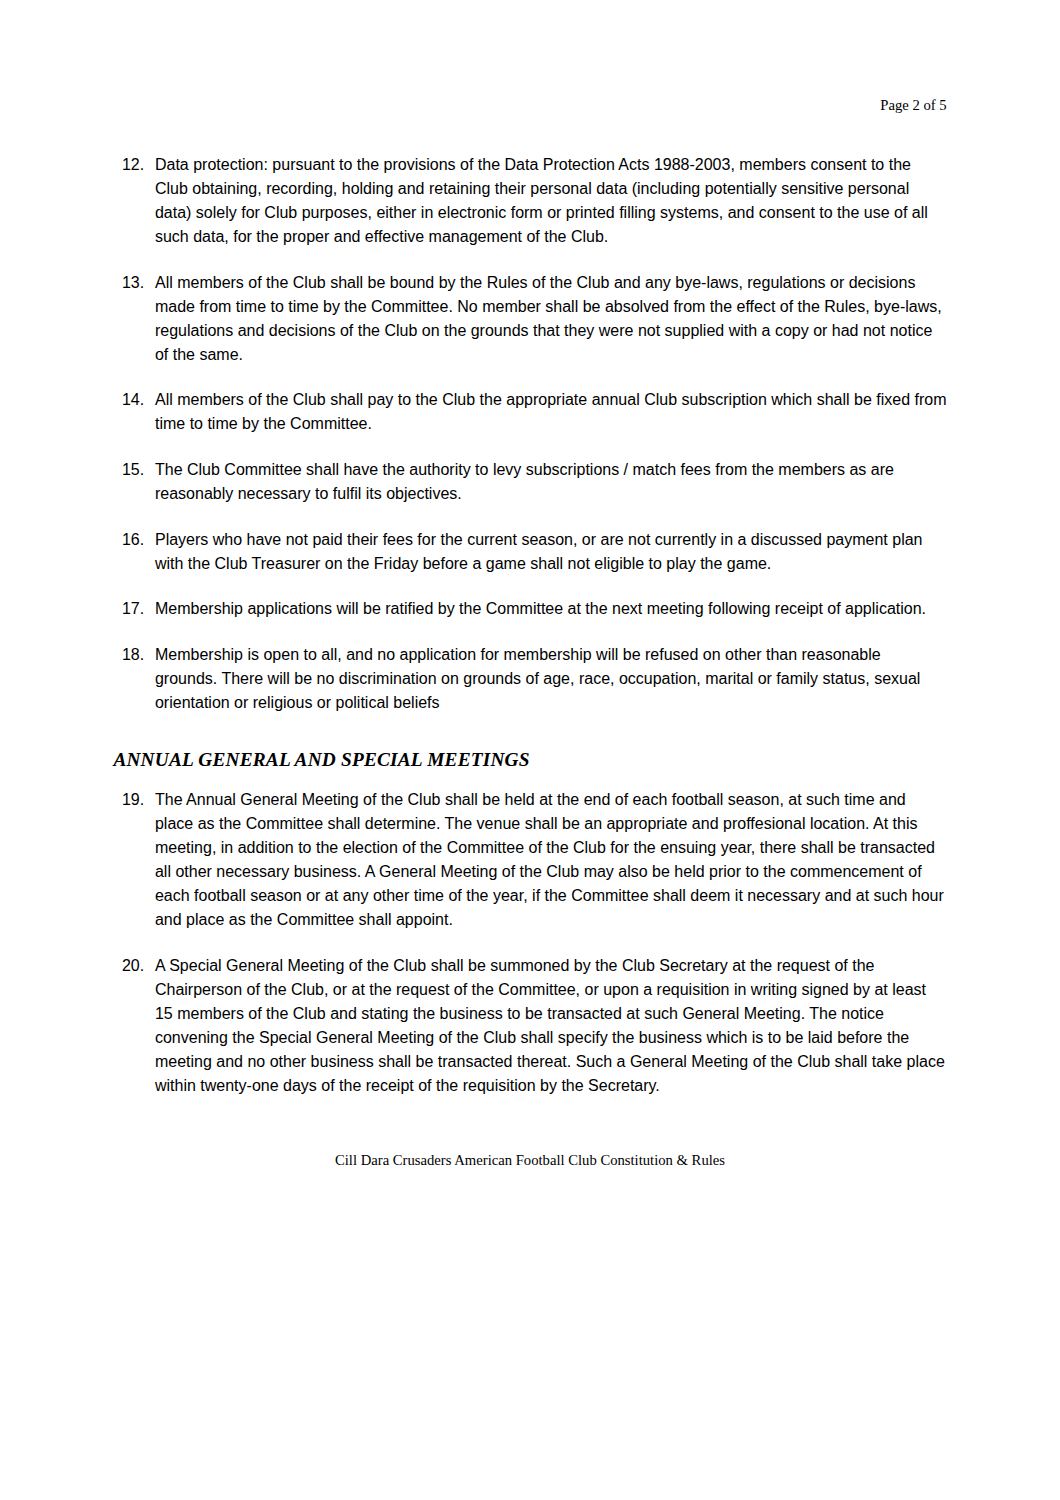Page 2 of 5
Data protection: pursuant to the provisions of the Data Protection Acts 1988-2003, members consent to the Club obtaining, recording, holding and retaining their personal data (including potentially sensitive personal data) solely for Club purposes, either in electronic form or printed filling systems, and consent to the use of all such data, for the proper and effective management of the Club.
All members of the Club shall be bound by the Rules of the Club and any bye-laws, regulations or decisions made from time to time by the Committee. No member shall be absolved from the effect of the Rules, bye-laws, regulations and decisions of the Club on the grounds that they were not supplied with a copy or had not notice of the same.
All members of the Club shall pay to the Club the appropriate annual Club subscription which shall be fixed from time to time by the Committee.
The Club Committee shall have the authority to levy subscriptions / match fees from the members as are reasonably necessary to fulfil its objectives.
Players who have not paid their fees for the current season, or are not currently in a discussed payment plan with the Club Treasurer on the Friday before a game shall not eligible to play the game.
Membership applications will be ratified by the Committee at the next meeting following receipt of application.
Membership is open to all, and no application for membership will be refused on other than reasonable grounds. There will be no discrimination on grounds of age, race, occupation, marital or family status, sexual orientation or religious or political beliefs
ANNUAL GENERAL AND SPECIAL MEETINGS
The Annual General Meeting of the Club shall be held at the end of each football season, at such time and place as the Committee shall determine. The venue shall be an appropriate and proffesional location. At this meeting, in addition to the election of the Committee of the Club for the ensuing year, there shall be transacted all other necessary business. A General Meeting of the Club may also be held prior to the commencement of each football season or at any other time of the year, if the Committee shall deem it necessary and at such hour and place as the Committee shall appoint.
A Special General Meeting of the Club shall be summoned by the Club Secretary at the request of the Chairperson of the Club, or at the request of the Committee, or upon a requisition in writing signed by at least 15 members of the Club and stating the business to be transacted at such General Meeting. The notice convening the Special General Meeting of the Club shall specify the business which is to be laid before the meeting and no other business shall be transacted thereat. Such a General Meeting of the Club shall take place within twenty-one days of the receipt of the requisition by the Secretary.
Cill Dara Crusaders American Football Club Constitution & Rules